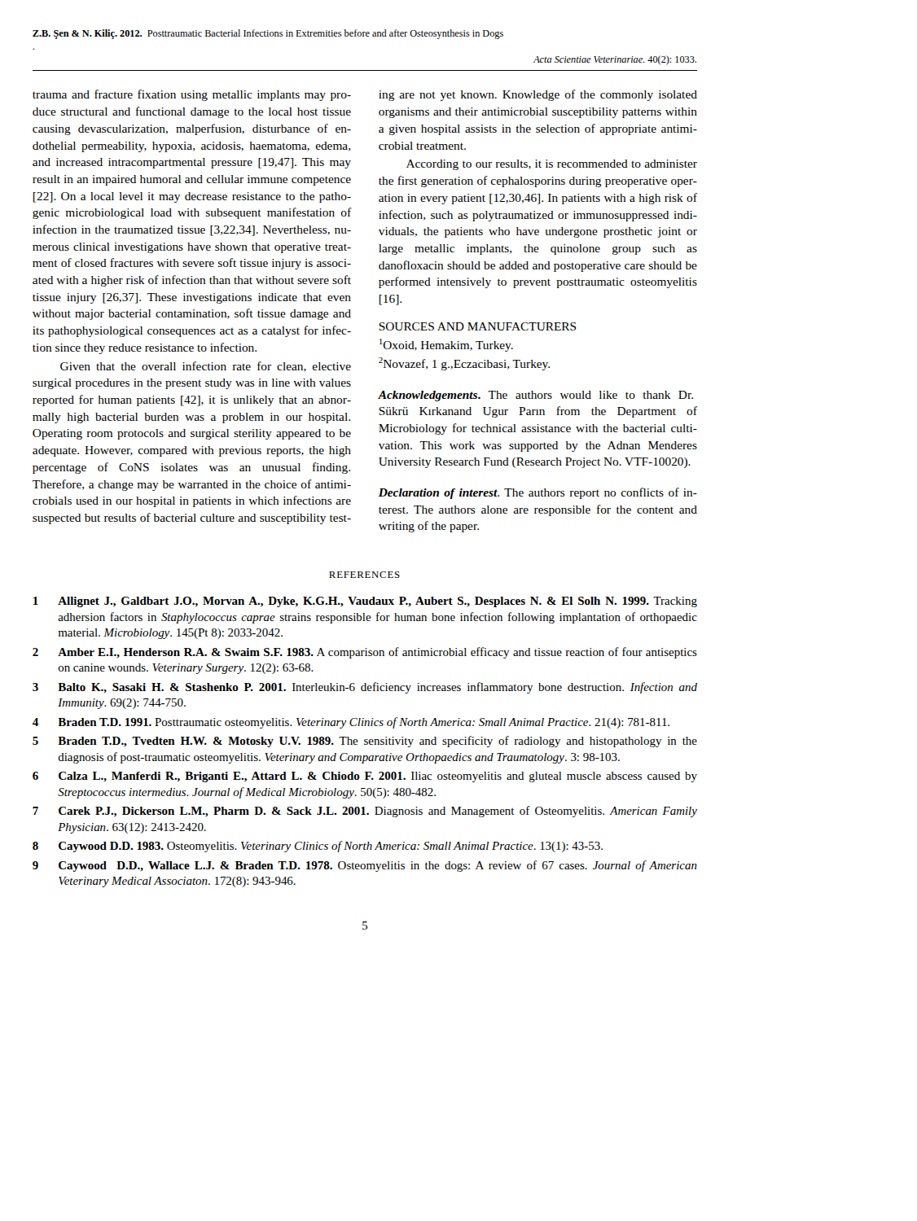Z.B. Şen & N. Kiliç. 2012. Posttraumatic Bacterial Infections in Extremities before and after Osteosynthesis in Dogs . Acta Scientiae Veterinariae. 40(2): 1033.
trauma and fracture fixation using metallic implants may produce structural and functional damage to the local host tissue causing devascularization, malperfusion, disturbance of endothelial permeability, hypoxia, acidosis, haematoma, edema, and increased intracompartmental pressure [19,47]. This may result in an impaired humoral and cellular immune competence [22]. On a local level it may decrease resistance to the pathogenic microbiological load with subsequent manifestation of infection in the traumatized tissue [3,22,34]. Nevertheless, numerous clinical investigations have shown that operative treatment of closed fractures with severe soft tissue injury is associated with a higher risk of infection than that without severe soft tissue injury [26,37]. These investigations indicate that even without major bacterial contamination, soft tissue damage and its pathophysiological consequences act as a catalyst for infection since they reduce resistance to infection.
Given that the overall infection rate for clean, elective surgical procedures in the present study was in line with values reported for human patients [42], it is unlikely that an abnormally high bacterial burden was a problem in our hospital. Operating room protocols and surgical sterility appeared to be adequate. However, compared with previous reports, the high percentage of CoNS isolates was an unusual finding. Therefore, a change may be warranted in the choice of antimicrobials used in our hospital in patients in which infections are suspected but results of bacterial culture and susceptibility testing are not yet known. Knowledge of the commonly isolated organisms and their antimicrobial susceptibility patterns within a given hospital assists in the selection of appropriate antimicrobial treatment.
According to our results, it is recommended to administer the first generation of cephalosporins during preoperative operation in every patient [12,30,46]. In patients with a high risk of infection, such as polytraumatized or immunosuppressed individuals, the patients who have undergone prosthetic joint or large metallic implants, the quinolone group such as danofloxacin should be added and postoperative care should be performed intensively to prevent posttraumatic osteomyelitis [16].
SOURCES AND MANUFACTURERS
1Oxoid, Hemakim, Turkey.
2Novazef, 1 g.,Eczacibasi, Turkey.
Acknowledgements. The authors would like to thank Dr. Sükrü Kırkanand Ugur Parın from the Department of Microbiology for technical assistance with the bacterial cultivation. This work was supported by the Adnan Menderes University Research Fund (Research Project No. VTF-10020).
Declaration of interest. The authors report no conflicts of interest. The authors alone are responsible for the content and writing of the paper.
REFERENCES
1 Allignet J., Galdbart J.O., Morvan A., Dyke, K.G.H., Vaudaux P., Aubert S., Desplaces N. & El Solh N. 1999. Tracking adhersion factors in Staphylococcus caprae strains responsible for human bone infection following implantation of orthopaedic material. Microbiology. 145(Pt 8): 2033-2042.
2 Amber E.I., Henderson R.A. & Swaim S.F. 1983. A comparison of antimicrobial efficacy and tissue reaction of four antiseptics on canine wounds. Veterinary Surgery. 12(2): 63-68.
3 Balto K., Sasaki H. & Stashenko P. 2001. Interleukin-6 deficiency increases inflammatory bone destruction. Infection and Immunity. 69(2): 744-750.
4 Braden T.D. 1991. Posttraumatic osteomyelitis. Veterinary Clinics of North America: Small Animal Practice. 21(4): 781-811.
5 Braden T.D., Tvedten H.W. & Motosky U.V. 1989. The sensitivity and specificity of radiology and histopathology in the diagnosis of post-traumatic osteomyelitis. Veterinary and Comparative Orthopaedics and Traumatology. 3: 98-103.
6 Calza L., Manferdi R., Briganti E., Attard L. & Chiodo F. 2001. Iliac osteomyelitis and gluteal muscle abscess caused by Streptococcus intermedius. Journal of Medical Microbiology. 50(5): 480-482.
7 Carek P.J., Dickerson L.M., Pharm D. & Sack J.L. 2001. Diagnosis and Management of Osteomyelitis. American Family Physician. 63(12): 2413-2420.
8 Caywood D.D. 1983. Osteomyelitis. Veterinary Clinics of North America: Small Animal Practice. 13(1): 43-53.
9 Caywood D.D., Wallace L.J. & Braden T.D. 1978. Osteomyelitis in the dogs: A review of 67 cases. Journal of American Veterinary Medical Associaton. 172(8): 943-946.
5